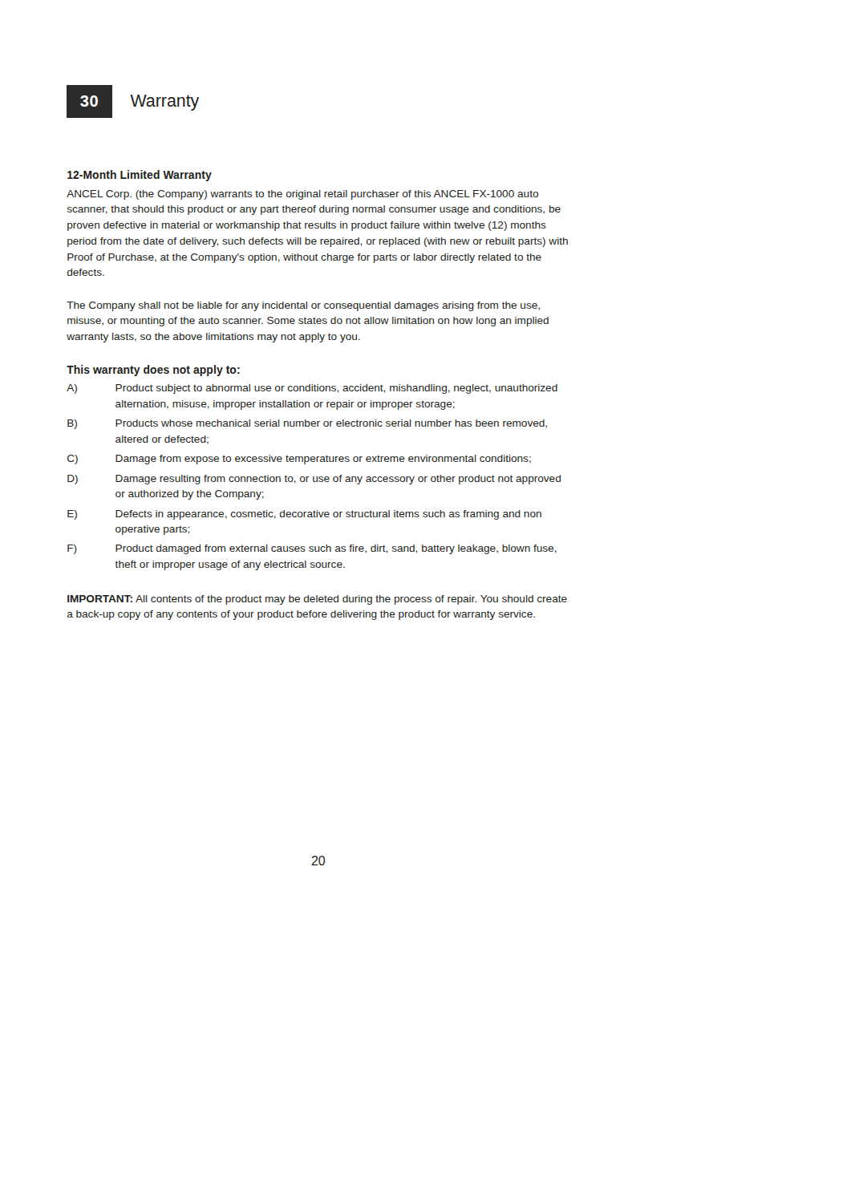30
Warranty
12-Month Limited Warranty
ANCEL Corp. (the Company) warrants to the original retail purchaser of this ANCEL FX-1000 auto scanner, that should this product or any part thereof during normal consumer usage and conditions, be proven defective in material or workmanship that results in product failure within twelve (12) months period from the date of delivery, such defects will be repaired, or replaced (with new or rebuilt parts) with Proof of Purchase, at the Company's option, without charge for parts or labor directly related to the defects.
The Company shall not be liable for any incidental or consequential damages arising from the use, misuse, or mounting of the auto scanner. Some states do not allow limitation on how long an implied warranty lasts, so the above limitations may not apply to you.
This warranty does not apply to:
A) Product subject to abnormal use or conditions, accident, mishandling, neglect, unauthorized alternation, misuse, improper installation or repair or improper storage;
B) Products whose mechanical serial number or electronic serial number has been removed, altered or defected;
C) Damage from expose to excessive temperatures or extreme environmental conditions;
D) Damage resulting from connection to, or use of any accessory or other product not approved or authorized by the Company;
E) Defects in appearance, cosmetic, decorative or structural items such as framing and non operative parts;
F) Product damaged from external causes such as fire, dirt, sand, battery leakage, blown fuse, theft or improper usage of any electrical source.
IMPORTANT: All contents of the product may be deleted during the process of repair. You should create a back-up copy of any contents of your product before delivering the product for warranty service.
20